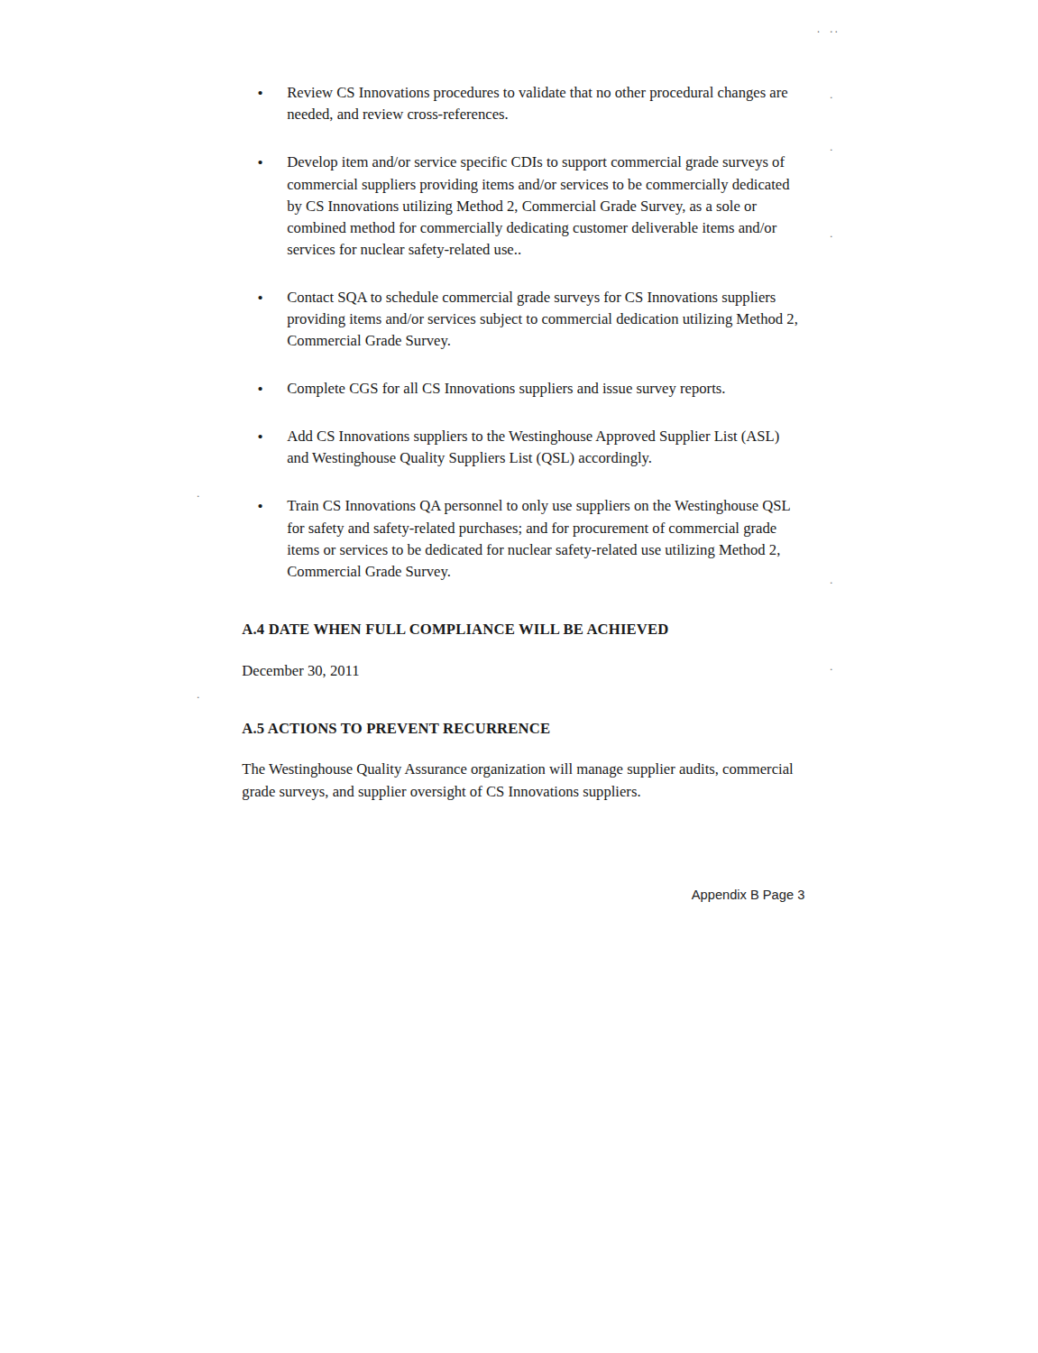· ··
·
·
·
·
·
·
·
Review CS Innovations procedures to validate that no other procedural changes are needed, and review cross-references.
Develop item and/or service specific CDIs to support commercial grade surveys of commercial suppliers providing items and/or services to be commercially dedicated by CS Innovations utilizing Method 2, Commercial Grade Survey, as a sole or combined method for commercially dedicating customer deliverable items and/or services for nuclear safety-related use..
Contact SQA to schedule commercial grade surveys for CS Innovations suppliers providing items and/or services subject to commercial dedication utilizing Method 2, Commercial Grade Survey.
Complete CGS for all CS Innovations suppliers and issue survey reports.
Add CS Innovations suppliers to the Westinghouse Approved Supplier List (ASL) and Westinghouse Quality Suppliers List (QSL) accordingly.
Train CS Innovations QA personnel to only use suppliers on the Westinghouse QSL for safety and safety-related purchases; and for procurement of commercial grade items or services to be dedicated for nuclear safety-related use utilizing Method 2, Commercial Grade Survey.
A.4 DATE WHEN FULL COMPLIANCE WILL BE ACHIEVED
December 30, 2011
A.5 ACTIONS TO PREVENT RECURRENCE
The Westinghouse Quality Assurance organization will manage supplier audits, commercial grade surveys, and supplier oversight of CS Innovations suppliers.
Appendix B Page 3